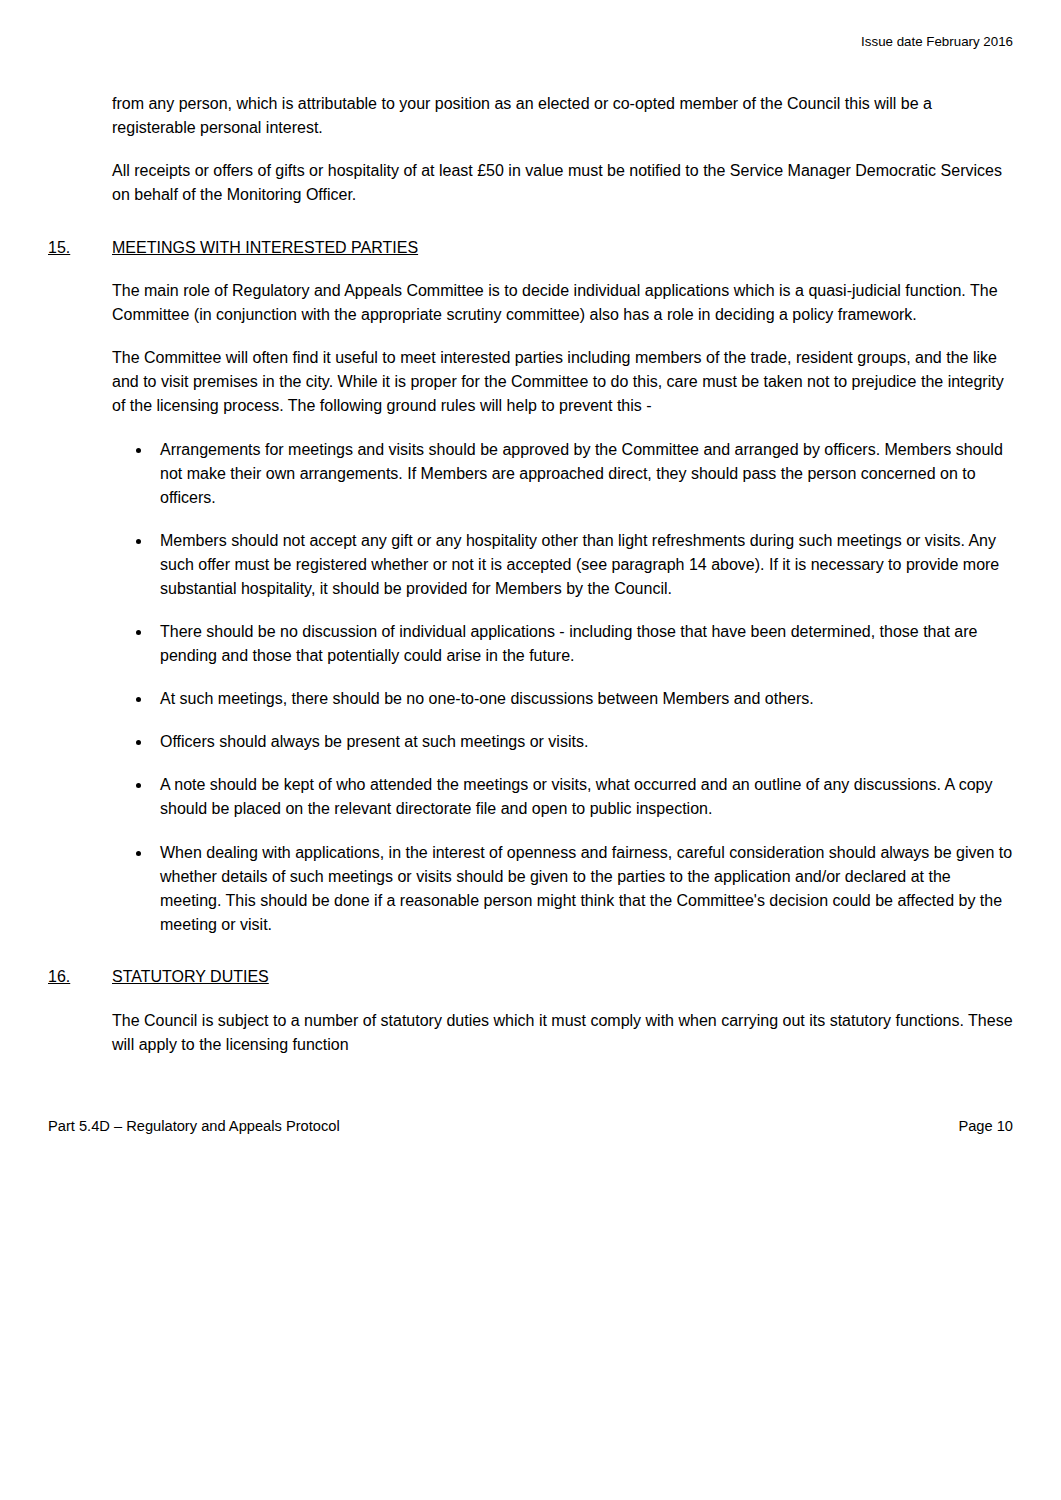Issue date February 2016
from any person, which is attributable to your position as an elected or co-opted member of the Council this will be a registerable personal interest.
All receipts or offers of gifts or hospitality of at least £50 in value must be notified to the Service Manager Democratic Services on behalf of the Monitoring Officer.
15. Meetings with Interested Parties
The main role of Regulatory and Appeals Committee is to decide individual applications which is a quasi-judicial function. The Committee (in conjunction with the appropriate scrutiny committee) also has a role in deciding a policy framework.
The Committee will often find it useful to meet interested parties including members of the trade, resident groups, and the like and to visit premises in the city. While it is proper for the Committee to do this, care must be taken not to prejudice the integrity of the licensing process. The following ground rules will help to prevent this -
Arrangements for meetings and visits should be approved by the Committee and arranged by officers. Members should not make their own arrangements. If Members are approached direct, they should pass the person concerned on to officers.
Members should not accept any gift or any hospitality other than light refreshments during such meetings or visits. Any such offer must be registered whether or not it is accepted (see paragraph 14 above). If it is necessary to provide more substantial hospitality, it should be provided for Members by the Council.
There should be no discussion of individual applications - including those that have been determined, those that are pending and those that potentially could arise in the future.
At such meetings, there should be no one-to-one discussions between Members and others.
Officers should always be present at such meetings or visits.
A note should be kept of who attended the meetings or visits, what occurred and an outline of any discussions. A copy should be placed on the relevant directorate file and open to public inspection.
When dealing with applications, in the interest of openness and fairness, careful consideration should always be given to whether details of such meetings or visits should be given to the parties to the application and/or declared at the meeting. This should be done if a reasonable person might think that the Committee's decision could be affected by the meeting or visit.
16. Statutory Duties
The Council is subject to a number of statutory duties which it must comply with when carrying out its statutory functions. These will apply to the licensing function
Part 5.4D – Regulatory and Appeals Protocol Page 10